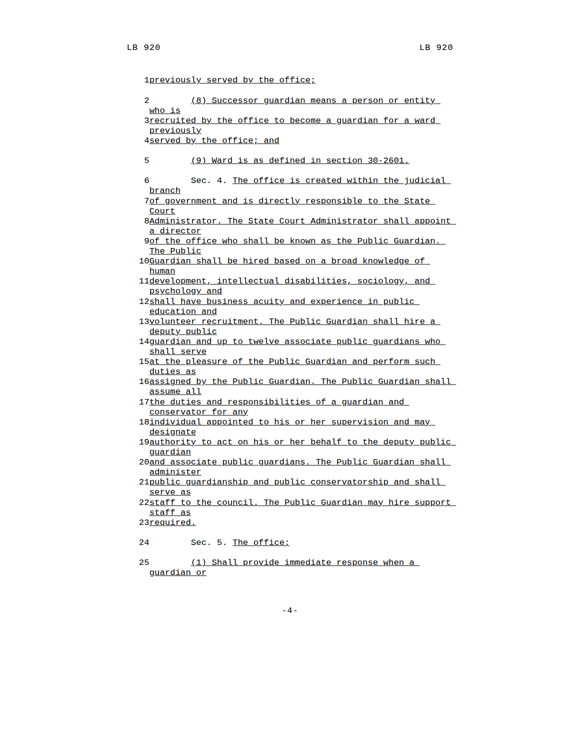LB 920 LB 920
| 1 | previously served by the office; |
| 2 | (8) Successor guardian means a person or entity who is |
| 3 | recruited by the office to become a guardian for a ward previously |
| 4 | served by the office; and |
| 5 | (9) Ward is as defined in section 30-2601. |
| 6 | Sec. 4. The office is created within the judicial branch |
| 7 | of government and is directly responsible to the State Court |
| 8 | Administrator. The State Court Administrator shall appoint a director |
| 9 | of the office who shall be known as the Public Guardian. The Public |
| 10 | Guardian shall be hired based on a broad knowledge of human |
| 11 | development, intellectual disabilities, sociology, and psychology and |
| 12 | shall have business acuity and experience in public education and |
| 13 | volunteer recruitment. The Public Guardian shall hire a deputy public |
| 14 | guardian and up to twelve associate public guardians who shall serve |
| 15 | at the pleasure of the Public Guardian and perform such duties as |
| 16 | assigned by the Public Guardian. The Public Guardian shall assume all |
| 17 | the duties and responsibilities of a guardian and conservator for any |
| 18 | individual appointed to his or her supervision and may designate |
| 19 | authority to act on his or her behalf to the deputy public guardian |
| 20 | and associate public guardians. The Public Guardian shall administer |
| 21 | public guardianship and public conservatorship and shall serve as |
| 22 | staff to the council. The Public Guardian may hire support staff as |
| 23 | required. |
| 24 | Sec. 5. The office: |
| 25 | (1) Shall provide immediate response when a guardian or |
-4-